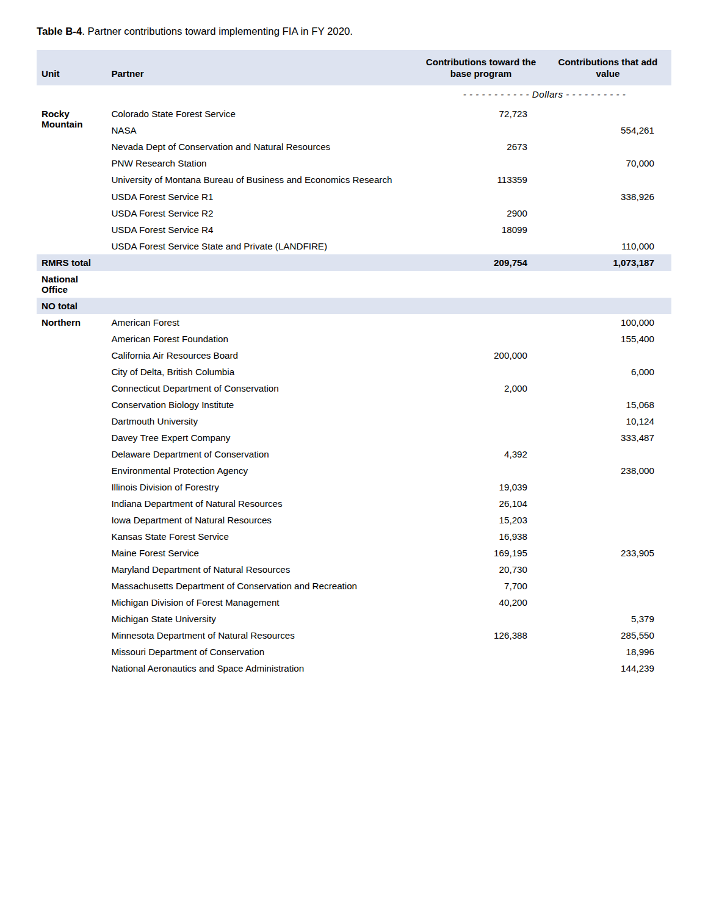Table B-4. Partner contributions toward implementing FIA in FY 2020.
| Unit | Partner | Contributions toward the base program | Contributions that add value |
| --- | --- | --- | --- |
| | | - - - - - - - - - - - Dollars - - - - - - - - - - |
| Rocky Mountain | Colorado State Forest Service | 72,723 | |
| NASA | | 554,261 |
| | Nevada Dept of Conservation and Natural Resources | 2673 | |
| | PNW Research Station | | 70,000 |
| | University of Montana Bureau of Business and Economics Research | 113359 | |
| | USDA Forest Service R1 | | 338,926 |
| | USDA Forest Service R2 | 2900 | |
| | USDA Forest Service R4 | 18099 | |
| | USDA Forest Service State and Private (LANDFIRE) | | 110,000 |
| RMRS total | 209,754 | 1,073,187 |
| National Office | | | |
| NO total | | |
| Northern | American Forest | | 100,000 |
| | American Forest Foundation | | 155,400 |
| | California Air Resources Board | 200,000 | |
| | City of Delta, British Columbia | | 6,000 |
| | Connecticut Department of Conservation | 2,000 | |
| | Conservation Biology Institute | | 15,068 |
| | Dartmouth University | | 10,124 |
| | Davey Tree Expert Company | | 333,487 |
| | Delaware Department of Conservation | 4,392 | |
| | Environmental Protection Agency | | 238,000 |
| | Illinois Division of Forestry | 19,039 | |
| | Indiana Department of Natural Resources | 26,104 | |
| | Iowa Department of Natural Resources | 15,203 | |
| | Kansas State Forest Service | 16,938 | |
| | Maine Forest Service | 169,195 | 233,905 |
| | Maryland Department of Natural Resources | 20,730 | |
| | Massachusetts Department of Conservation and Recreation | 7,700 | |
| | Michigan Division of Forest Management | 40,200 | |
| | Michigan State University | | 5,379 |
| | Minnesota Department of Natural Resources | 126,388 | 285,550 |
| | Missouri Department of Conservation | | 18,996 |
| | National Aeronautics and Space Administration | | 144,239 |